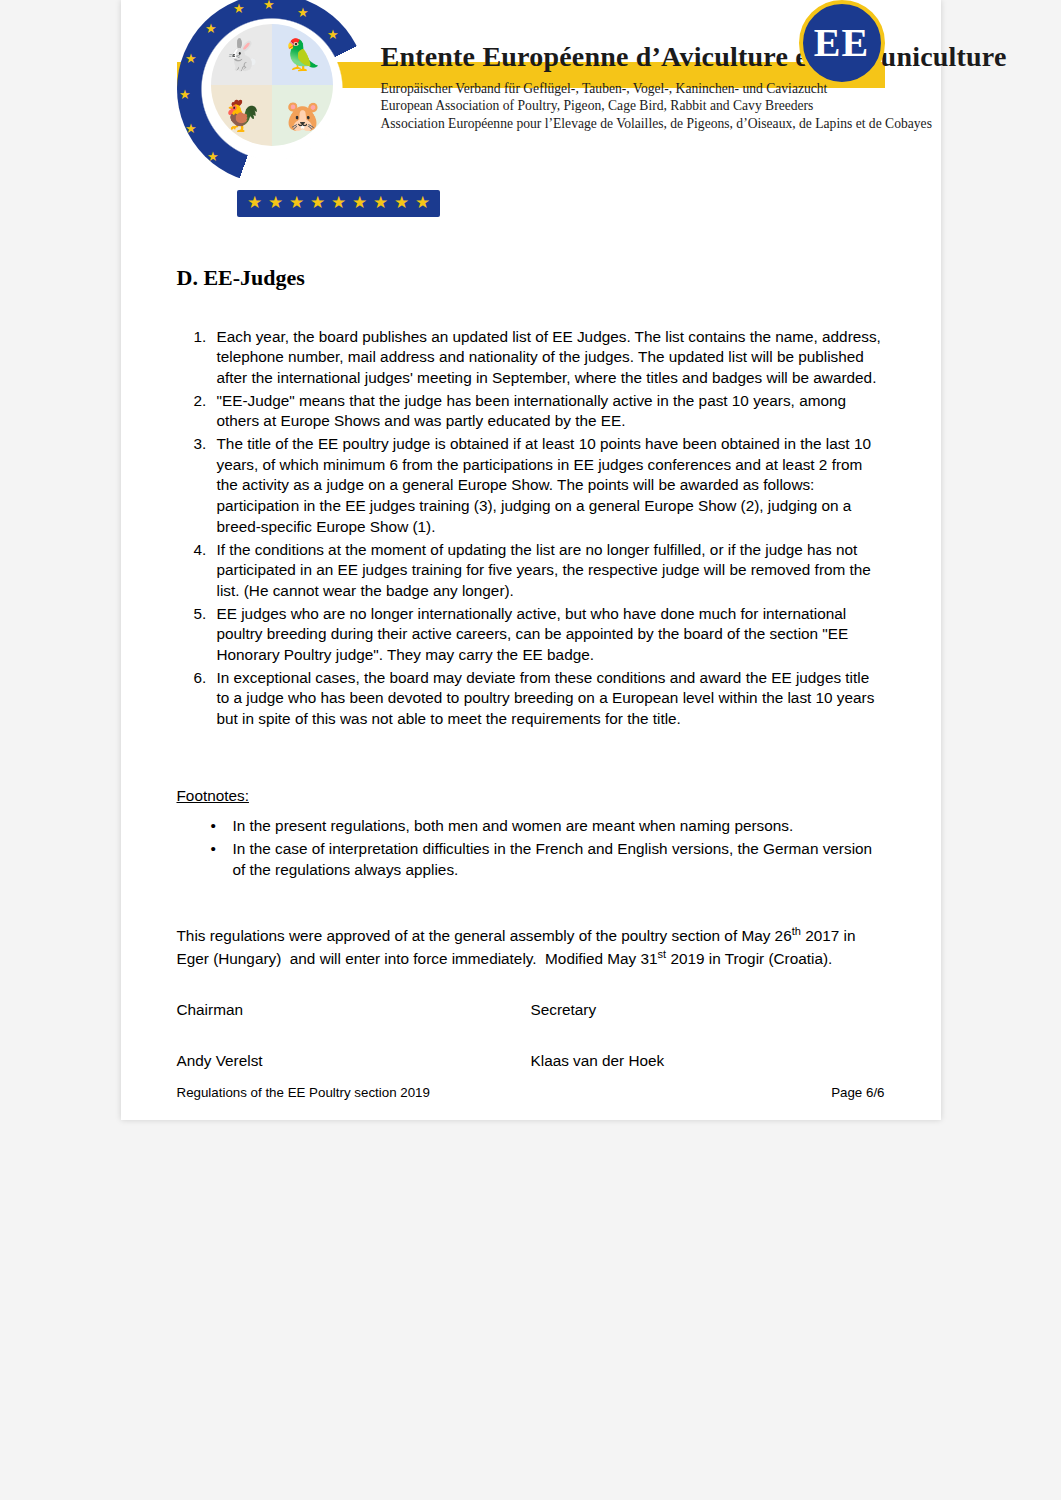🐇
🦜
🐓
🐹
★ ★ ★ ★ ★ ★ ★ ★ ★ ★
Entente Européenne d’Aviculture et de Cuniculture
Europäischer Verband für Geflügel-, Tauben-, Vogel-, Kaninchen- und Caviazucht
European Association of Poultry, Pigeon, Cage Bird, Rabbit and Cavy Breeders
Association Européenne pour l’Elevage de Volailles, de Pigeons, d’Oiseaux, de Lapins et de Cobayes
EE
★★★★★★★★★
D. EE-Judges
Each year, the board publishes an updated list of EE Judges. The list contains the name, address, telephone number, mail address and nationality of the judges. The updated list will be published after the international judges' meeting in September, where the titles and badges will be awarded.
"EE-Judge" means that the judge has been internationally active in the past 10 years, among others at Europe Shows and was partly educated by the EE.
The title of the EE poultry judge is obtained if at least 10 points have been obtained in the last 10 years, of which minimum 6 from the participations in EE judges conferences and at least 2 from the activity as a judge on a general Europe Show. The points will be awarded as follows: participation in the EE judges training (3), judging on a general Europe Show (2), judging on a breed-specific Europe Show (1).
If the conditions at the moment of updating the list are no longer fulfilled, or if the judge has not participated in an EE judges training for five years, the respective judge will be removed from the list. (He cannot wear the badge any longer).
EE judges who are no longer internationally active, but who have done much for international poultry breeding during their active careers, can be appointed by the board of the section "EE Honorary Poultry judge". They may carry the EE badge.
In exceptional cases, the board may deviate from these conditions and award the EE judges title to a judge who has been devoted to poultry breeding on a European level within the last 10 years but in spite of this was not able to meet the requirements for the title.
Footnotes:
In the present regulations, both men and women are meant when naming persons.
In the case of interpretation difficulties in the French and English versions, the German version of the regulations always applies.
This regulations were approved of at the general assembly of the poultry section of May 26th 2017 in Eger (Hungary) and will enter into force immediately. Modified May 31st 2019 in Trogir (Croatia).
Chairman
Secretary
Andy Verelst
Klaas van der Hoek
Regulations of the EE Poultry section 2019 Page 6/6